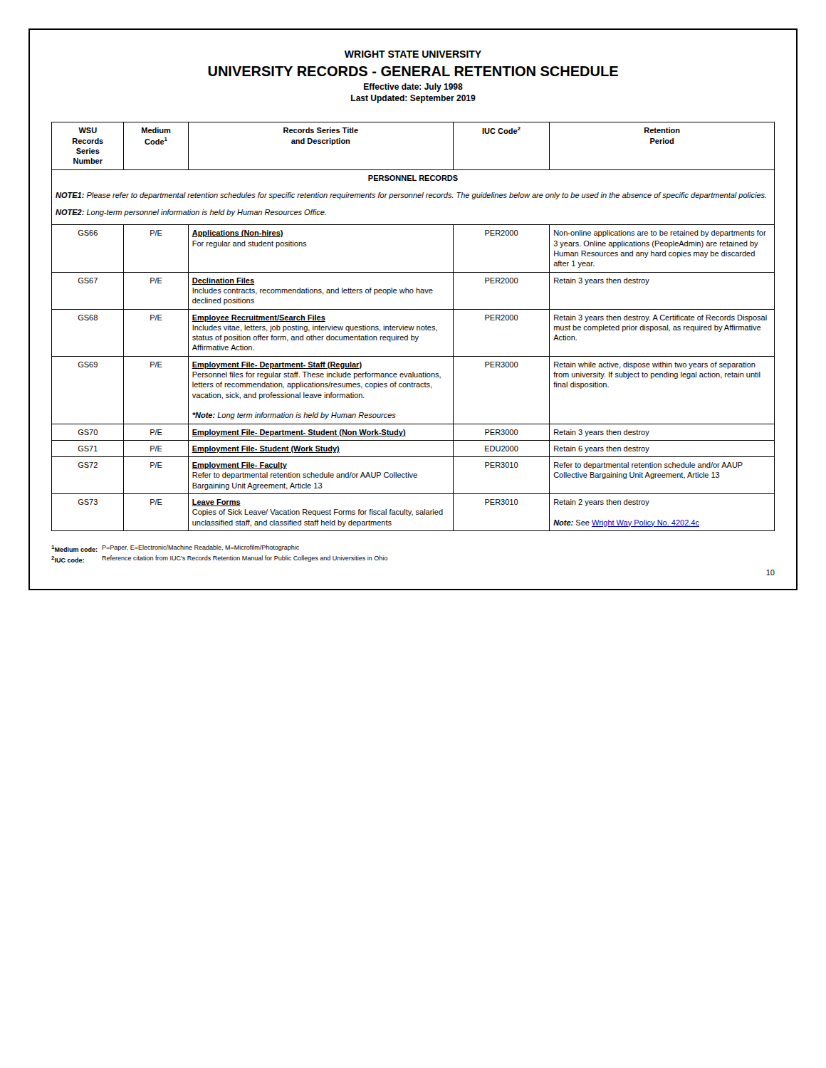WRIGHT STATE UNIVERSITY
UNIVERSITY RECORDS - GENERAL RETENTION SCHEDULE
Effective date: July 1998
Last Updated: September 2019
| WSU Records Series Number | Medium Code 1 | Records Series Title and Description | IUC Code 2 | Retention Period |
| --- | --- | --- | --- | --- |
| PERSONNEL RECORDS NOTE1: Please refer to departmental retention schedules for specific retention requirements for personnel records. The guidelines below are only to be used in the absence of specific departmental policies. NOTE2: Long-term personnel information is held by Human Resources Office. |
| GS66 | P/E | Applications (Non-hires) For regular and student positions | PER2000 | Non-online applications are to be retained by departments for 3 years. Online applications (PeopleAdmin) are retained by Human Resources and any hard copies may be discarded after 1 year. |
| GS67 | P/E | Declination Files Includes contracts, recommendations, and letters of people who have declined positions | PER2000 | Retain 3 years then destroy |
| GS68 | P/E | Employee Recruitment/Search Files Includes vitae, letters, job posting, interview questions, interview notes, status of position offer form, and other documentation required by Affirmative Action. | PER2000 | Retain 3 years then destroy. A Certificate of Records Disposal must be completed prior disposal, as required by Affirmative Action. |
| GS69 | P/E | Employment File- Department- Staff (Regular) Personnel files for regular staff. These include performance evaluations, letters of recommendation, applications/resumes, copies of contracts, vacation, sick, and professional leave information. *Note: Long term information is held by Human Resources | PER3000 | Retain while active, dispose within two years of separation from university. If subject to pending legal action, retain until final disposition. |
| GS70 | P/E | Employment File- Department- Student (Non Work-Study) | PER3000 | Retain 3 years then destroy |
| GS71 | P/E | Employment File- Student (Work Study) | EDU2000 | Retain 6 years then destroy |
| GS72 | P/E | Employment File- Faculty Refer to departmental retention schedule and/or AAUP Collective Bargaining Unit Agreement, Article 13 | PER3010 | Refer to departmental retention schedule and/or AAUP Collective Bargaining Unit Agreement, Article 13 |
| GS73 | P/E | Leave Forms Copies of Sick Leave/ Vacation Request Forms for fiscal faculty, salaried unclassified staff, and classified staff held by departments | PER3010 | Retain 2 years then destroy Note: See Wright Way Policy No. 4202.4c |
| 1 Medium code: | P=Paper, E=Electronic/Machine Readable, M=Microfilm/Photographic |
| 2 IUC code: | Reference citation from IUC's Records Retention Manual for Public Colleges and Universities in Ohio |
10